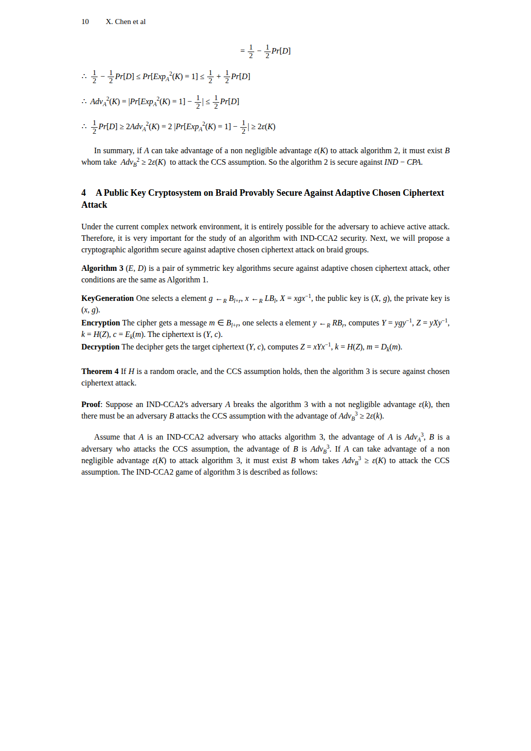10 X. Chen et al
= 12 − 12 Pr[D]
∴ 12 − 12 Pr[D] ≤ Pr[ExpA2(K) = 1] ≤ 12 + 12 Pr[D]
∴ AdvA2(K) = |Pr[ExpA2(K) = 1] − 12| ≤ 12 Pr[D]
∴ 12 Pr[D] ≥ 2AdvA2(K) = 2 |Pr[ExpA2(K) = 1] − 12| ≥ 2ε(K)
In summary, if A can take advantage of a non negligible advantage ε(K) to attack algorithm 2, it must exist B whom take AdvB2 ≥ 2ε(K) to attack the CCS assumption. So the algorithm 2 is secure against IND − CPA.
4 A Public Key Cryptosystem on Braid Provably Secure Against Adaptive Chosen Ciphertext Attack
Under the current complex network environment, it is entirely possible for the adversary to achieve active attack. Therefore, it is very important for the study of an algorithm with IND-CCA2 security. Next, we will propose a cryptographic algorithm secure against adaptive chosen ciphertext attack on braid groups.
Algorithm 3 (E, D) is a pair of symmetric key algorithms secure against adaptive chosen ciphertext attack, other conditions are the same as Algorithm 1.
KeyGeneration One selects a element g ←R Bl+r, x ←R LBl, X = xgx−1, the public key is (X, g), the private key is (x, g).
Encryption The cipher gets a message m ∈ Bl+r, one selects a element y ←R RBr, computes Y = ygy−1, Z = yXy−1, k = H(Z), c = Ek(m). The ciphertext is (Y, c).
Decryption The decipher gets the target ciphertext (Y, c), computes Z = xYx−1, k = H(Z), m = Dk(m).
Theorem 4 If H is a random oracle, and the CCS assumption holds, then the algorithm 3 is secure against chosen ciphertext attack.
Proof: Suppose an IND-CCA2's adversary A breaks the algorithm 3 with a not negligible advantage ε(k), then there must be an adversary B attacks the CCS assumption with the advantage of AdvB3 ≥ 2ε(k).
Assume that A is an IND-CCA2 adversary who attacks algorithm 3, the advantage of A is AdvA3, B is a adversary who attacks the CCS assumption, the advantage of B is AdvB3. If A can take advantage of a non negligible advantage ε(K) to attack algorithm 3, it must exist B whom takes AdvB3 ≥ ε(K) to attack the CCS assumption. The IND-CCA2 game of algorithm 3 is described as follows: